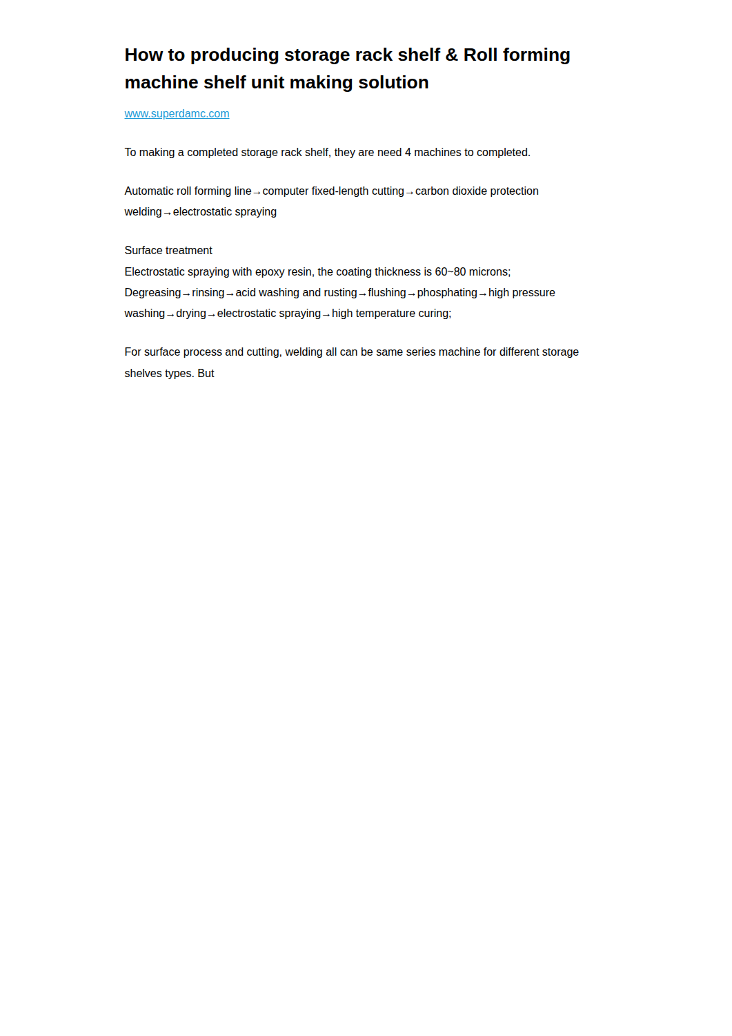How to producing storage rack shelf & Roll forming machine shelf unit making solution
www.superdamc.com
To making a completed storage rack shelf, they are need 4 machines to completed.
Automatic roll forming line→computer fixed-length cutting→carbon dioxide protection welding→electrostatic spraying
Surface treatment
Electrostatic spraying with epoxy resin, the coating thickness is 60~80 microns;
Degreasing→rinsing→acid washing and rusting→flushing→phosphating→high pressure washing→drying→electrostatic spraying→high temperature curing;
For surface process and cutting, welding all can be same series machine for different storage shelves types. But